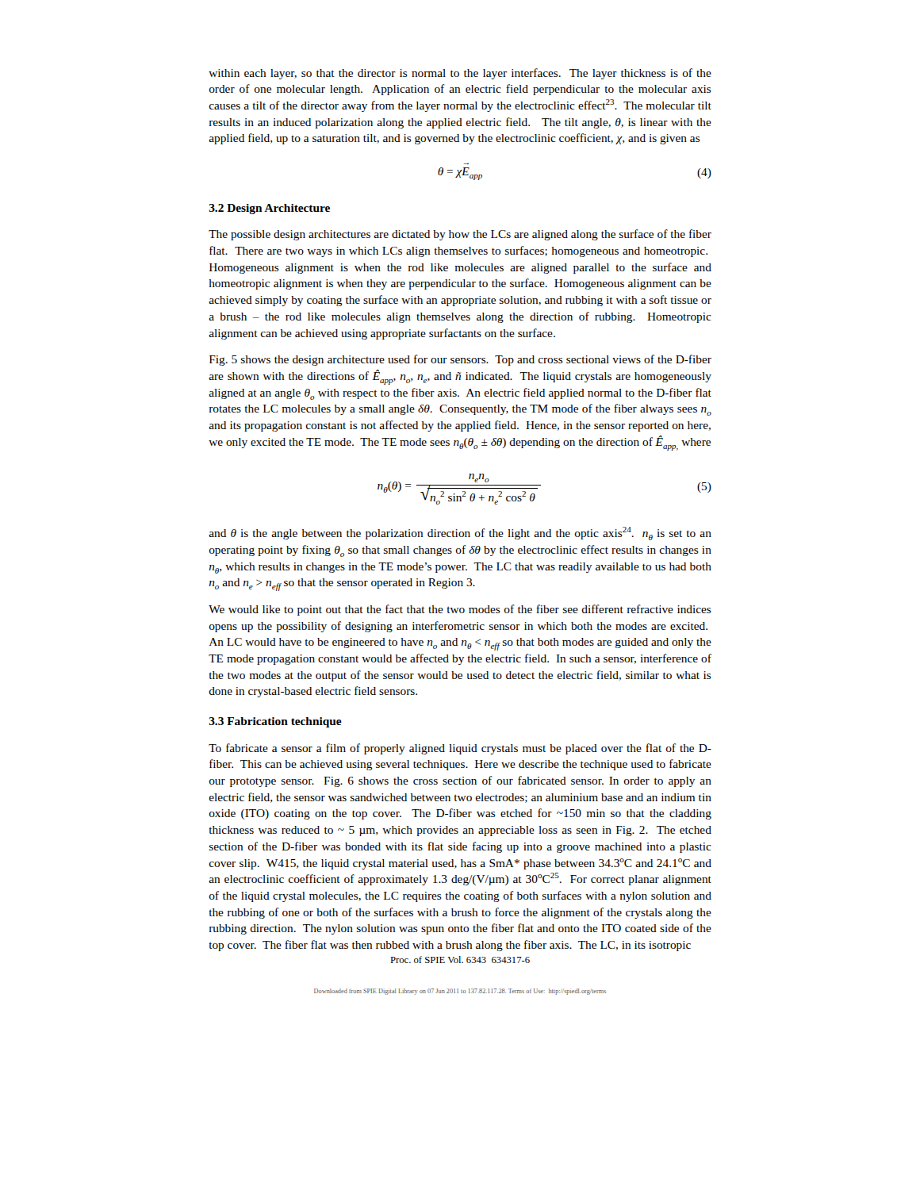within each layer, so that the director is normal to the layer interfaces. The layer thickness is of the order of one molecular length. Application of an electric field perpendicular to the molecular axis causes a tilt of the director away from the layer normal by the electroclinic effect23. The molecular tilt results in an induced polarization along the applied electric field. The tilt angle, θ, is linear with the applied field, up to a saturation tilt, and is governed by the electroclinic coefficient, χ, and is given as
θ = χEapp
(4)
3.2 Design Architecture
The possible design architectures are dictated by how the LCs are aligned along the surface of the fiber flat. There are two ways in which LCs align themselves to surfaces; homogeneous and homeotropic. Homogeneous alignment is when the rod like molecules are aligned parallel to the surface and homeotropic alignment is when they are perpendicular to the surface. Homogeneous alignment can be achieved simply by coating the surface with an appropriate solution, and rubbing it with a soft tissue or a brush – the rod like molecules align themselves along the direction of rubbing. Homeotropic alignment can be achieved using appropriate surfactants on the surface.
Fig. 5 shows the design architecture used for our sensors. Top and cross sectional views of the D-fiber are shown with the directions of Êapp, no, ne, and ñ indicated. The liquid crystals are homogeneously aligned at an angle θo with respect to the fiber axis. An electric field applied normal to the D-fiber flat rotates the LC molecules by a small angle δθ. Consequently, the TM mode of the fiber always sees no and its propagation constant is not affected by the applied field. Hence, in the sensor reported on here, we only excited the TE mode. The TE mode sees nθ(θo ± δθ) depending on the direction of Êapp, where
nθ(θ) = neno no2 sin2 θ + ne2 cos2 θ
(5)
and θ is the angle between the polarization direction of the light and the optic axis24. nθ is set to an operating point by fixing θo so that small changes of δθ by the electroclinic effect results in changes in nθ, which results in changes in the TE mode’s power. The LC that was readily available to us had both no and ne > neff so that the sensor operated in Region 3.
We would like to point out that the fact that the two modes of the fiber see different refractive indices opens up the possibility of designing an interferometric sensor in which both the modes are excited. An LC would have to be engineered to have no and nθ < neff so that both modes are guided and only the TE mode propagation constant would be affected by the electric field. In such a sensor, interference of the two modes at the output of the sensor would be used to detect the electric field, similar to what is done in crystal-based electric field sensors.
3.3 Fabrication technique
To fabricate a sensor a film of properly aligned liquid crystals must be placed over the flat of the D-fiber. This can be achieved using several techniques. Here we describe the technique used to fabricate our prototype sensor. Fig. 6 shows the cross section of our fabricated sensor. In order to apply an electric field, the sensor was sandwiched between two electrodes; an aluminium base and an indium tin oxide (ITO) coating on the top cover. The D-fiber was etched for ~150 min so that the cladding thickness was reduced to ~ 5 µm, which provides an appreciable loss as seen in Fig. 2. The etched section of the D-fiber was bonded with its flat side facing up into a groove machined into a plastic cover slip. W415, the liquid crystal material used, has a SmA* phase between 34.3oC and 24.1oC and an electroclinic coefficient of approximately 1.3 deg/(V/µm) at 30oC25. For correct planar alignment of the liquid crystal molecules, the LC requires the coating of both surfaces with a nylon solution and the rubbing of one or both of the surfaces with a brush to force the alignment of the crystals along the rubbing direction. The nylon solution was spun onto the fiber flat and onto the ITO coated side of the top cover. The fiber flat was then rubbed with a brush along the fiber axis. The LC, in its isotropic
Proc. of SPIE Vol. 6343 634317-6
Downloaded from SPIE Digital Library on 07 Jun 2011 to 137.82.117.28. Terms of Use: http://spiedl.org/terms